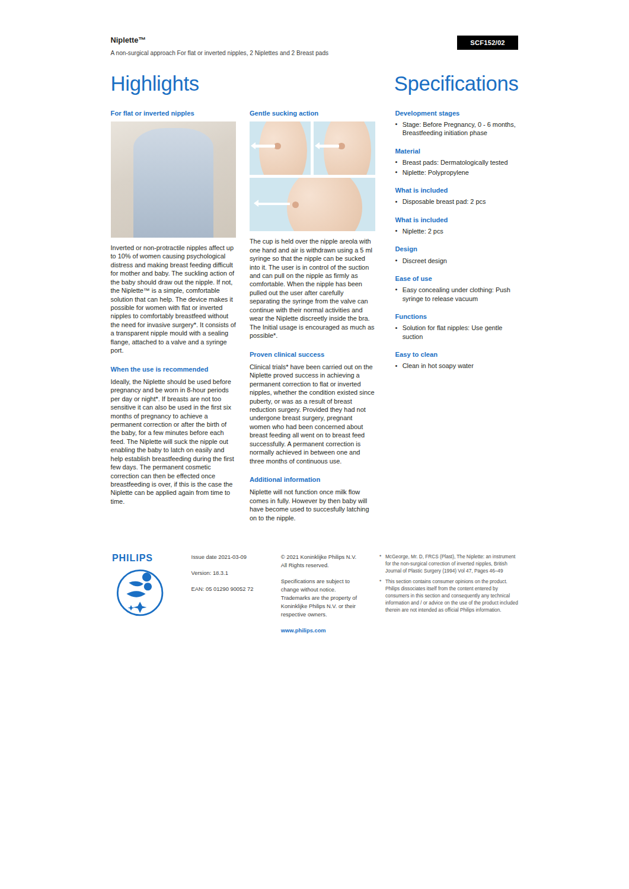Niplette™
A non-surgical approach For flat or inverted nipples, 2 Niplettes and 2 Breast pads
SCF152/02
Highlights
Specifications
For flat or inverted nipples
Inverted or non-protractile nipples affect up to 10% of women causing psychological distress and making breast feeding difficult for mother and baby. The suckling action of the baby should draw out the nipple. If not, the Niplette™ is a simple, comfortable solution that can help. The device makes it possible for women with flat or inverted nipples to comfortably breastfeed without the need for invasive surgery*. It consists of a transparent nipple mould with a sealing flange, attached to a valve and a syringe port.
When the use is recommended
Ideally, the Niplette should be used before pregnancy and be worn in 8-hour periods per day or night*. If breasts are not too sensitive it can also be used in the first six months of pregnancy to achieve a permanent correction or after the birth of the baby, for a few minutes before each feed. The Niplette will suck the nipple out enabling the baby to latch on easily and help establish breastfeeding during the first few days. The permanent cosmetic correction can then be effected once breastfeeding is over, if this is the case the Niplette can be applied again from time to time.
Gentle sucking action
The cup is held over the nipple areola with one hand and air is withdrawn using a 5 ml syringe so that the nipple can be sucked into it. The user is in control of the suction and can pull on the nipple as firmly as comfortable. When the nipple has been pulled out the user after carefully separating the syringe from the valve can continue with their normal activities and wear the Niplette discreetly inside the bra. The Initial usage is encouraged as much as possible*.
Proven clinical success
Clinical trials* have been carried out on the Niplette proved success in achieving a permanent correction to flat or inverted nipples, whether the condition existed since puberty, or was as a result of breast reduction surgery. Provided they had not undergone breast surgery, pregnant women who had been concerned about breast feeding all went on to breast feed successfully. A permanent correction is normally achieved in between one and three months of continuous use.
Additional information
Niplette will not function once milk flow comes in fully. However by then baby will have become used to succesfully latching on to the nipple.
Development stages
Stage: Before Pregnancy, 0 - 6 months, Breastfeeding initiation phase
Material
Breast pads: Dermatologically tested
Niplette: Polypropylene
What is included
Disposable breast pad: 2 pcs
What is included
Niplette: 2 pcs
Design
Discreet design
Ease of use
Easy concealing under clothing: Push syringe to release vacuum
Functions
Solution for flat nipples: Use gentle suction
Easy to clean
Clean in hot soapy water
PHILIPS
Issue date 2021-03-09
Version: 18.3.1
EAN: 05 01290 90052 72
© 2021 Koninklijke Philips N.V.
All Rights reserved.
Specifications are subject to change without notice. Trademarks are the property of Koninklijke Philips N.V. or their respective owners.
www.philips.com
McGeorge, Mr. D, FRCS (Plast), The Niplette: an instrument for the non-surgical correction of inverted nipples, British Journal of Plastic Surgery (1994) Vol 47, Pages 46–49
This section contains consumer opinions on the product. Philips dissociates itself from the content entered by consumers in this section and consequently any technical information and / or advice on the use of the product included therein are not intended as official Philips information.